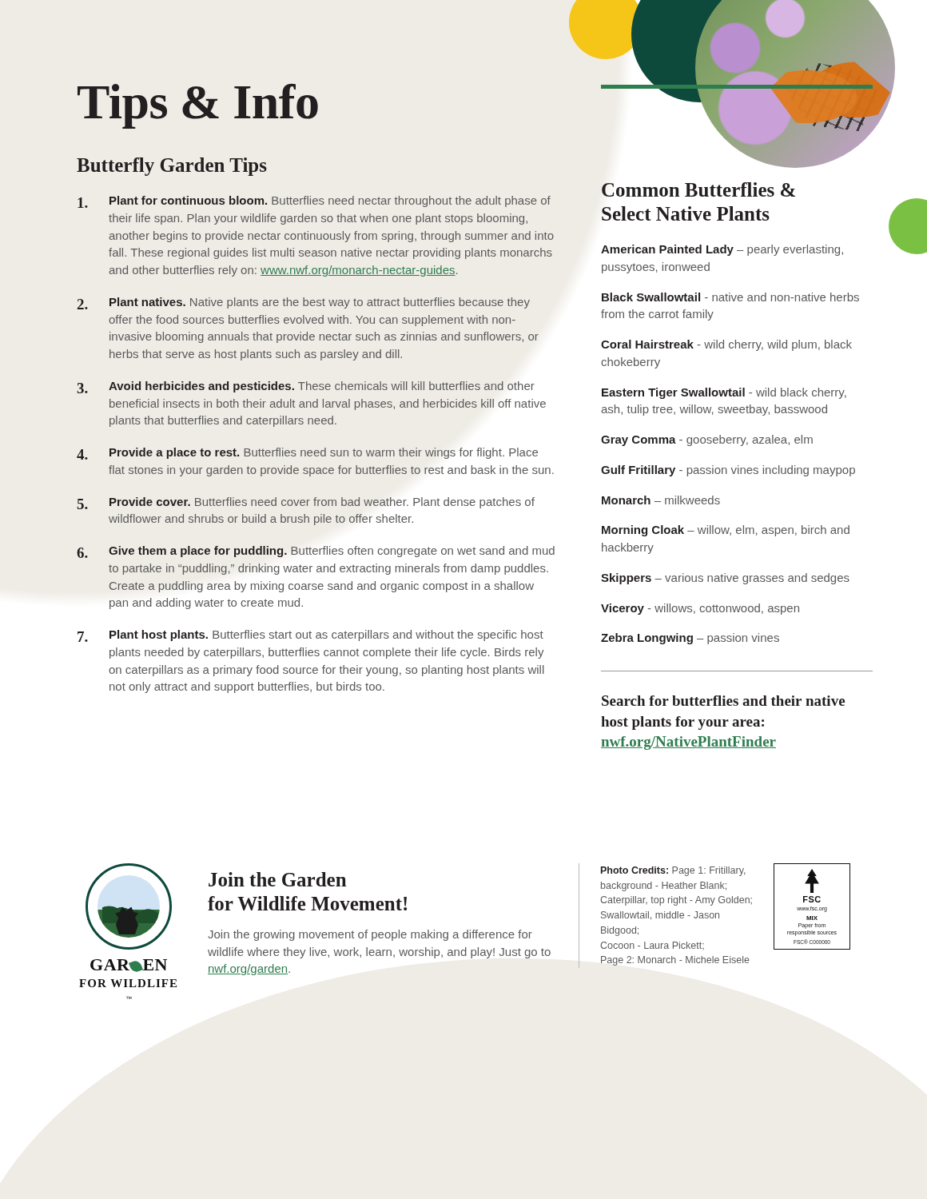Tips & Info
Butterfly Garden Tips
Plant for continuous bloom. Butterflies need nectar throughout the adult phase of their life span. Plan your wildlife garden so that when one plant stops blooming, another begins to provide nectar continuously from spring, through summer and into fall. These regional guides list multi season native nectar providing plants monarchs and other butterflies rely on: www.nwf.org/monarch-nectar-guides.
Plant natives. Native plants are the best way to attract butterflies because they offer the food sources butterflies evolved with. You can supplement with non-invasive blooming annuals that provide nectar such as zinnias and sunflowers, or herbs that serve as host plants such as parsley and dill.
Avoid herbicides and pesticides. These chemicals will kill butterflies and other beneficial insects in both their adult and larval phases, and herbicides kill off native plants that butterflies and caterpillars need.
Provide a place to rest. Butterflies need sun to warm their wings for flight. Place flat stones in your garden to provide space for butterflies to rest and bask in the sun.
Provide cover. Butterflies need cover from bad weather. Plant dense patches of wildflower and shrubs or build a brush pile to offer shelter.
Give them a place for puddling. Butterflies often congregate on wet sand and mud to partake in “puddling,” drinking water and extracting minerals from damp puddles. Create a puddling area by mixing coarse sand and organic compost in a shallow pan and adding water to create mud.
Plant host plants. Butterflies start out as caterpillars and without the specific host plants needed by caterpillars, butterflies cannot complete their life cycle. Birds rely on caterpillars as a primary food source for their young, so planting host plants will not only attract and support butterflies, but birds too.
Common Butterflies &
Select Native Plants
American Painted Lady – pearly everlasting, pussytoes, ironweed
Black Swallowtail - native and non-native herbs from the carrot family
Coral Hairstreak - wild cherry, wild plum, black chokeberry
Eastern Tiger Swallowtail - wild black cherry, ash, tulip tree, willow, sweetbay, basswood
Gray Comma - gooseberry, azalea, elm
Gulf Fritillary - passion vines including maypop
Monarch – milkweeds
Morning Cloak – willow, elm, aspen, birch and hackberry
Skippers – various native grasses and sedges
Viceroy - willows, cottonwood, aspen
Zebra Longwing – passion vines
Search for butterflies and their native host plants for your area:
nwf.org/NativePlantFinder
GAR EN
FOR WILDLIFE
™
Join the Garden
for Wildlife Movement!
Join the growing movement of people making a difference for wildlife where they live, work, learn, worship, and play! Just go to nwf.org/garden.
Photo Credits: Page 1: Fritillary, background - Heather Blank;
Caterpillar, top right - Amy Golden;
Swallowtail, middle - Jason Bidgood;
Cocoon - Laura Pickett;
Page 2: Monarch - Michele Eisele
FSC
www.fsc.org
MIX
Paper from
responsible sources
FSC® C000000